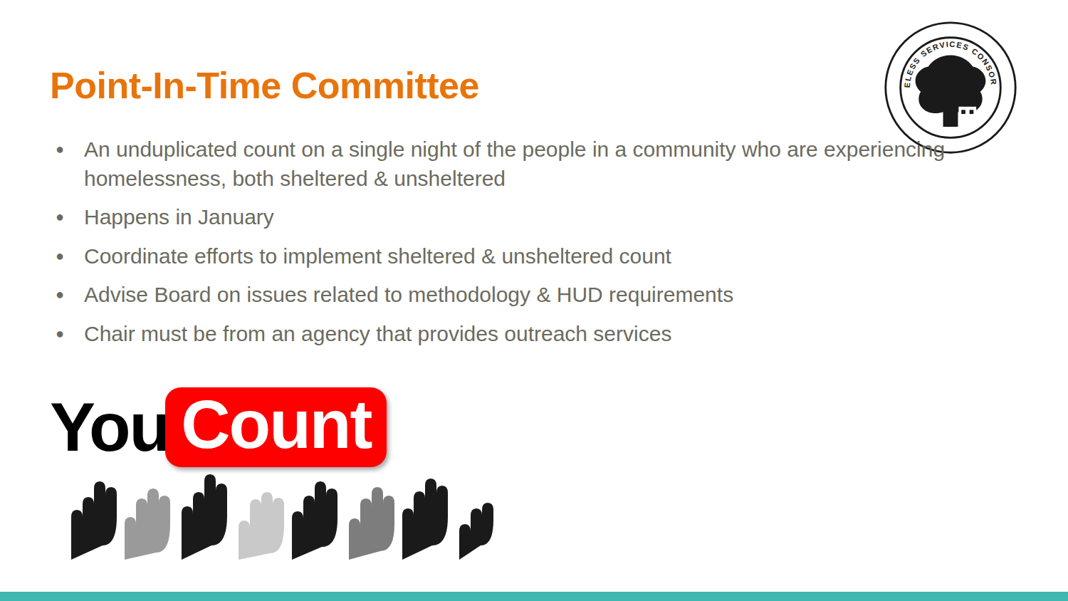Homeless Services Consortium HOMELESS SERVICES CONSORTIUM
Point-In-Time Committee
An unduplicated count on a single night of the people in a community who are experiencing homelessness, both sheltered & unsheltered
Happens in January
Coordinate efforts to implement sheltered & unsheltered count
Advise Board on issues related to methodology & HUD requirements
Chair must be from an agency that provides outreach services
You Count